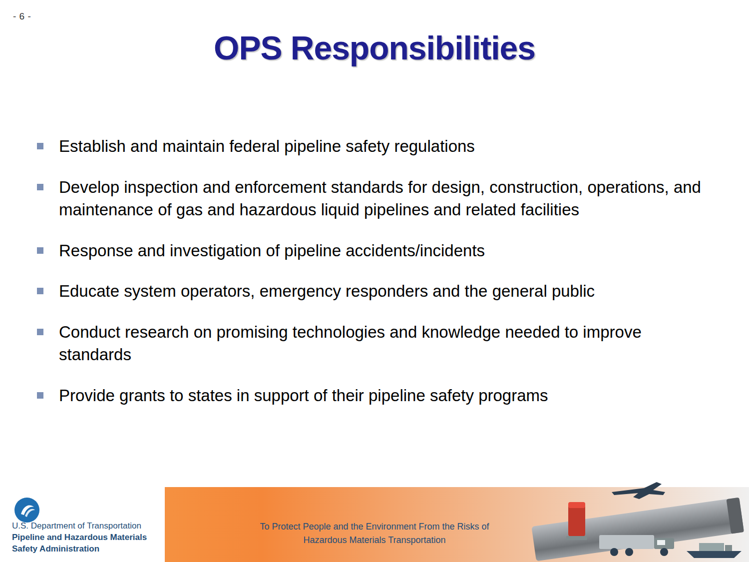- 6 -
OPS Responsibilities
Establish and maintain federal pipeline safety regulations
Develop inspection and enforcement standards for design, construction, operations, and maintenance of gas and hazardous liquid pipelines and related facilities
Response and investigation of pipeline accidents/incidents
Educate system operators, emergency responders and the general public
Conduct research on promising technologies and knowledge needed to improve standards
Provide grants to states in support of their pipeline safety programs
U.S. Department of Transportation
Pipeline and Hazardous Materials
Safety Administration
To Protect People and the Environment From the Risks of
Hazardous Materials Transportation